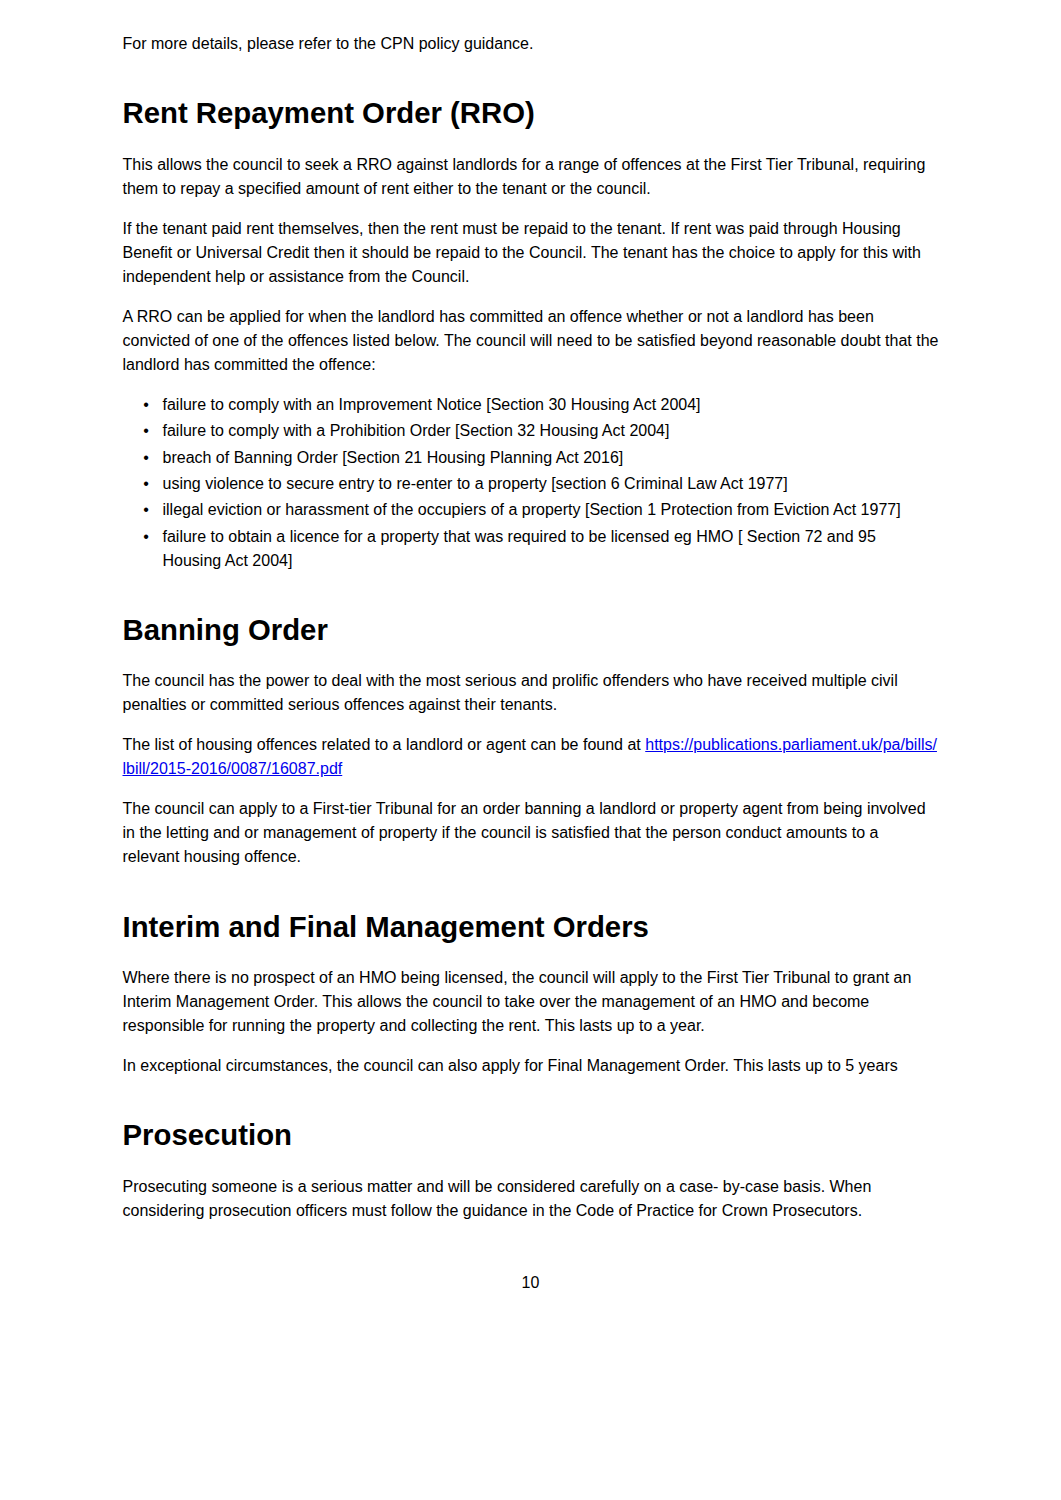For more details, please refer to the CPN policy guidance.
Rent Repayment Order (RRO)
This allows the council to seek a RRO against landlords for a range of offences at the First Tier Tribunal, requiring them to repay a specified amount of rent either to the tenant or the council.
If the tenant paid rent themselves, then the rent must be repaid to the tenant. If rent was paid through Housing Benefit or Universal Credit then it should be repaid to the Council. The tenant has the choice to apply for this with independent help or assistance from the Council.
A RRO can be applied for when the landlord has committed an offence whether or not a landlord has been convicted of one of the offences listed below. The council will need to be satisfied beyond reasonable doubt that the landlord has committed the offence:
failure to comply with an Improvement Notice [Section 30 Housing Act 2004]
failure to comply with a Prohibition Order [Section 32 Housing Act 2004]
breach of Banning Order [Section 21 Housing Planning Act 2016]
using violence to secure entry to re-enter to a property [section 6 Criminal Law Act 1977]
illegal eviction or harassment of the occupiers of a property [Section 1 Protection from Eviction Act 1977]
failure to obtain a licence for a property that was required to be licensed eg HMO [ Section 72 and 95 Housing Act 2004]
Banning Order
The council has the power to deal with the most serious and prolific offenders who have received multiple civil penalties or committed serious offences against their tenants.
The list of housing offences related to a landlord or agent can be found at https://publications.parliament.uk/pa/bills/lbill/2015-2016/0087/16087.pdf
The council can apply to a First-tier Tribunal for an order banning a landlord or property agent from being involved in the letting and or management of property if the council is satisfied that the person conduct amounts to a relevant housing offence.
Interim and Final Management Orders
Where there is no prospect of an HMO being licensed, the council will apply to the First Tier Tribunal to grant an Interim Management Order. This allows the council to take over the management of an HMO and become responsible for running the property and collecting the rent. This lasts up to a year.
In exceptional circumstances, the council can also apply for Final Management Order. This lasts up to 5 years
Prosecution
Prosecuting someone is a serious matter and will be considered carefully on a case- by-case basis. When considering prosecution officers must follow the guidance in the Code of Practice for Crown Prosecutors.
10